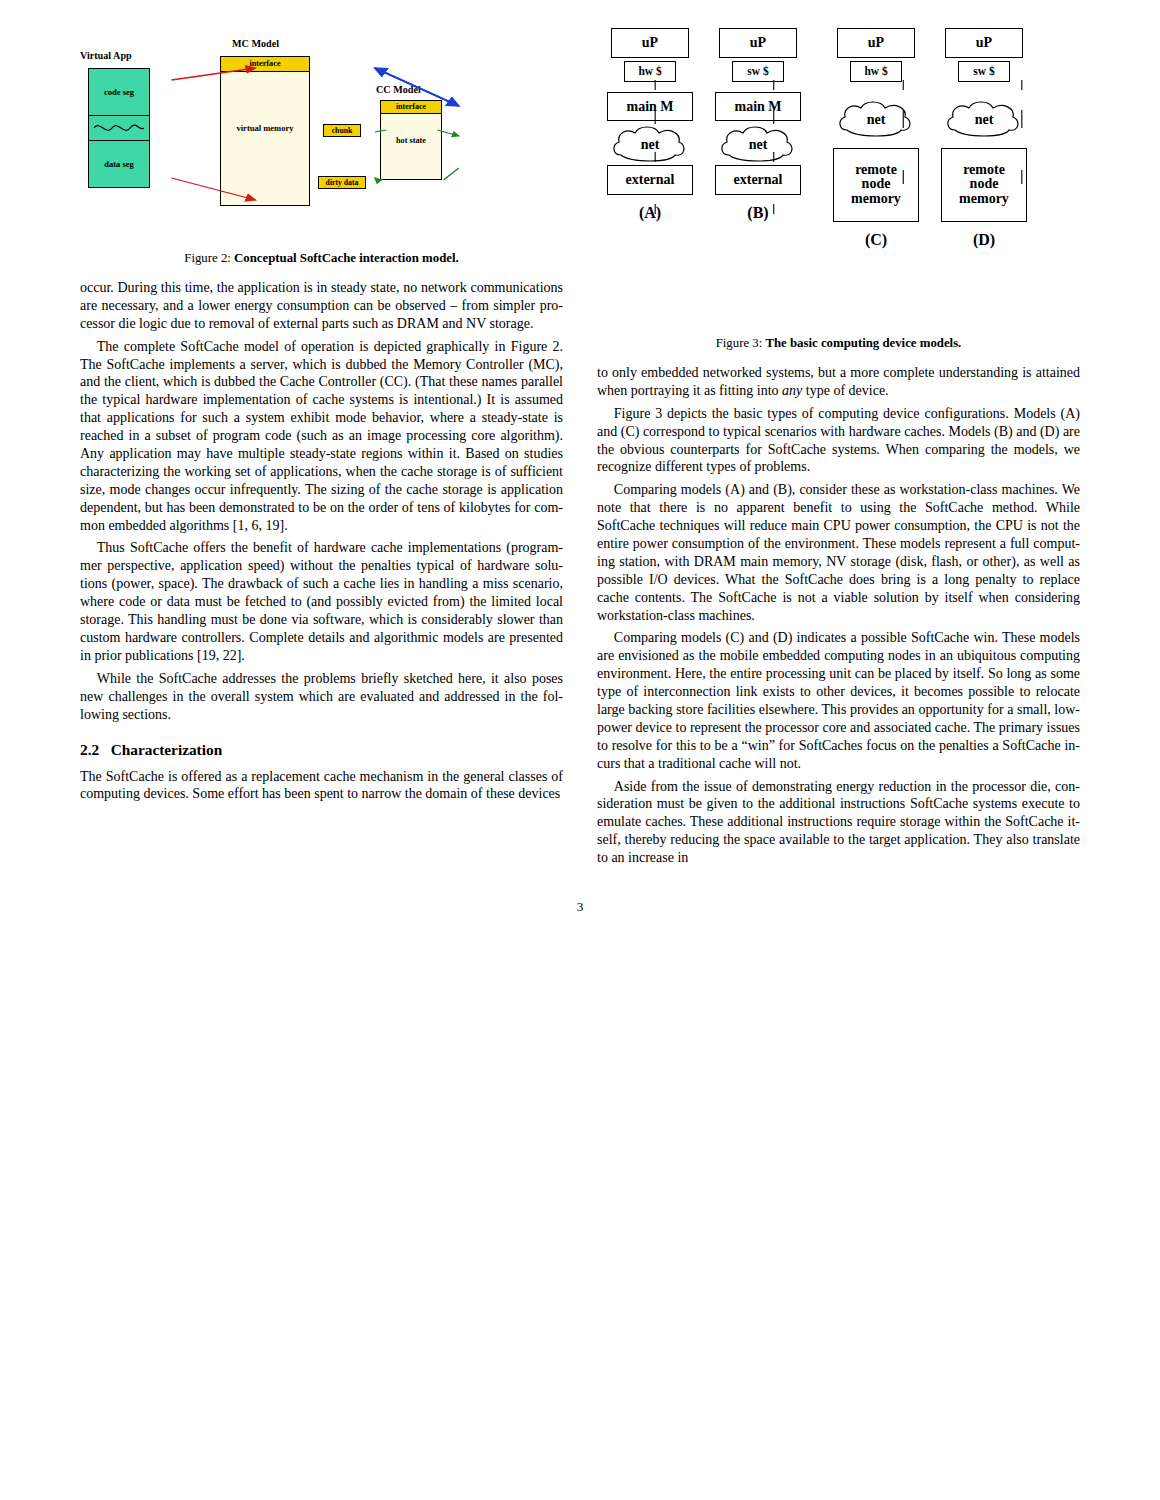MC Model
Virtual App
CC Model
code seg
data seg
interface
virtual memory
interface
hot state
chunk
dirty data
Figure 2: Conceptual SoftCache interaction model.
occur. During this time, the application is in steady state, no network communications are necessary, and a lower energy consumption can be observed – from simpler processor die logic due to removal of external parts such as DRAM and NV storage.
The complete SoftCache model of operation is depicted graphically in Figure 2. The SoftCache implements a server, which is dubbed the Memory Controller (MC), and the client, which is dubbed the Cache Controller (CC). (That these names parallel the typical hardware implementation of cache systems is intentional.) It is assumed that applications for such a system exhibit mode behavior, where a steady-state is reached in a subset of program code (such as an image processing core algorithm). Any application may have multiple steady-state regions within it. Based on studies characterizing the working set of applications, when the cache storage is of sufficient size, mode changes occur infrequently. The sizing of the cache storage is application dependent, but has been demonstrated to be on the order of tens of kilobytes for common embedded algorithms [1, 6, 19].
Thus SoftCache offers the benefit of hardware cache implementations (programmer perspective, application speed) without the penalties typical of hardware solutions (power, space). The drawback of such a cache lies in handling a miss scenario, where code or data must be fetched to (and possibly evicted from) the limited local storage. This handling must be done via software, which is considerably slower than custom hardware controllers. Complete details and algorithmic models are presented in prior publications [19, 22].
While the SoftCache addresses the problems briefly sketched here, it also poses new challenges in the overall system which are evaluated and addressed in the following sections.
2.2 Characterization
The SoftCache is offered as a replacement cache mechanism in the general classes of computing devices. Some effort has been spent to narrow the domain of these devices
uP
hw $
main M
net
external
(A)
uP
sw $
main M
net
external
(B)
uP
hw $
net
remote
node
memory
(C)
uP
sw $
net
remote
node
memory
(D)
Figure 3: The basic computing device models.
to only embedded networked systems, but a more complete understanding is attained when portraying it as fitting into any type of device.
Figure 3 depicts the basic types of computing device configurations. Models (A) and (C) correspond to typical scenarios with hardware caches. Models (B) and (D) are the obvious counterparts for SoftCache systems. When comparing the models, we recognize different types of problems.
Comparing models (A) and (B), consider these as workstation-class machines. We note that there is no apparent benefit to using the SoftCache method. While SoftCache techniques will reduce main CPU power consumption, the CPU is not the entire power consumption of the environment. These models represent a full computing station, with DRAM main memory, NV storage (disk, flash, or other), as well as possible I/O devices. What the SoftCache does bring is a long penalty to replace cache contents. The SoftCache is not a viable solution by itself when considering workstation-class machines.
Comparing models (C) and (D) indicates a possible SoftCache win. These models are envisioned as the mobile embedded computing nodes in an ubiquitous computing environment. Here, the entire processing unit can be placed by itself. So long as some type of interconnection link exists to other devices, it becomes possible to relocate large backing store facilities elsewhere. This provides an opportunity for a small, low-power device to represent the processor core and associated cache. The primary issues to resolve for this to be a “win” for SoftCaches focus on the penalties a SoftCache incurs that a traditional cache will not.
Aside from the issue of demonstrating energy reduction in the processor die, consideration must be given to the additional instructions SoftCache systems execute to emulate caches. These additional instructions require storage within the SoftCache itself, thereby reducing the space available to the target application. They also translate to an increase in
3